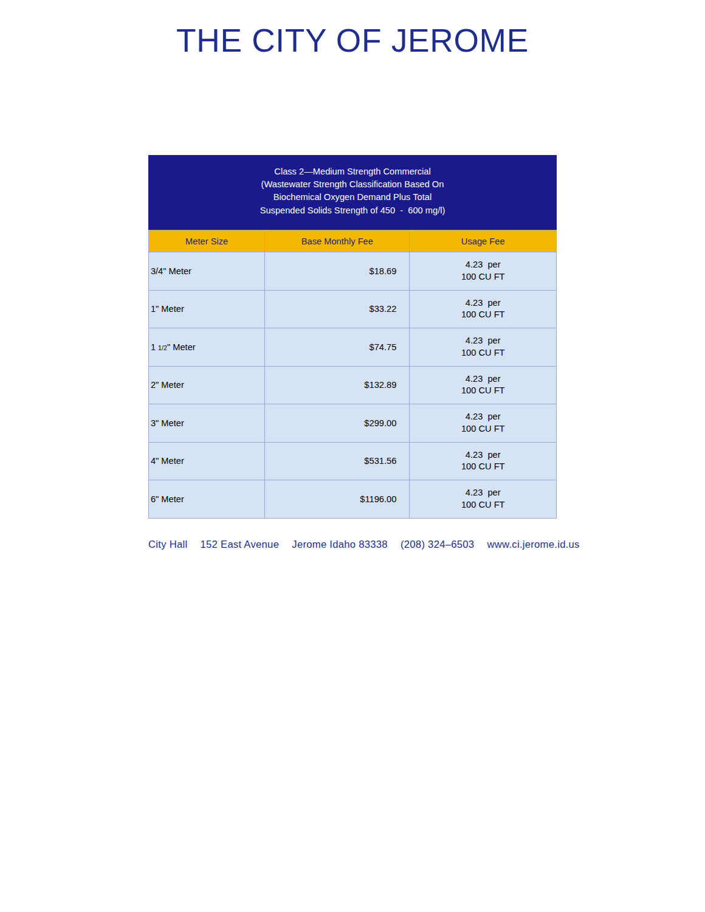THE CITY OF JEROME
Class 2—Medium Strength Commercial (Wastewater Strength Classification Based On Biochemical Oxygen Demand Plus Total Suspended Solids Strength of 450 - 600 mg/l)
| Meter Size | Base Monthly Fee | Usage Fee |
| --- | --- | --- |
| 3/4" Meter | $18.69 | 4.23 per 100 CU FT |
| 1" Meter | $33.22 | 4.23 per 100 CU FT |
| 1 1/2 " Meter | $74.75 | 4.23 per 100 CU FT |
| 2" Meter | $132.89 | 4.23 per 100 CU FT |
| 3" Meter | $299.00 | 4.23 per 100 CU FT |
| 4" Meter | $531.56 | 4.23 per 100 CU FT |
| 6" Meter | $1196.00 | 4.23 per 100 CU FT |
City Hall 152 East Avenue Jerome Idaho 83338(208) 324–6503 www.ci.jerome.id.us